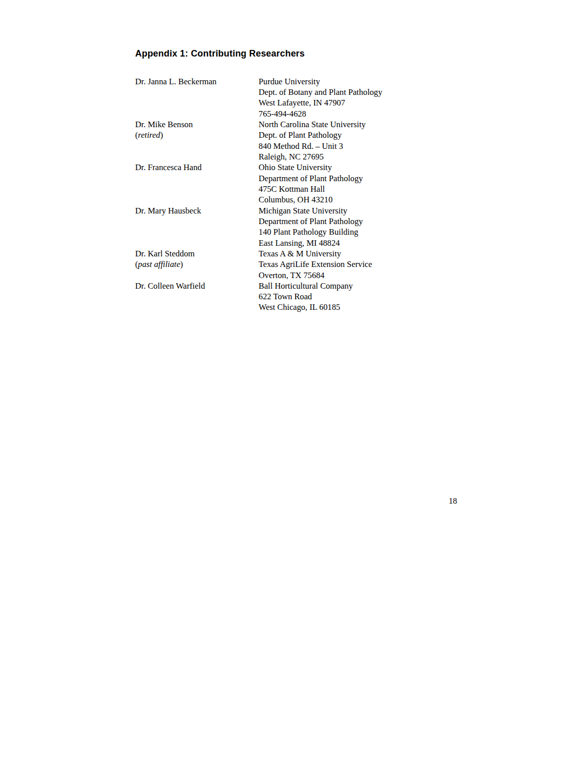Appendix 1: Contributing Researchers
| Dr. Janna L. Beckerman | Purdue University Dept. of Botany and Plant Pathology West Lafayette, IN 47907 765-494-4628 |
| Dr. Mike Benson ( retired ) | North Carolina State University Dept. of Plant Pathology 840 Method Rd. – Unit 3 Raleigh, NC 27695 |
| Dr. Francesca Hand | Ohio State University Department of Plant Pathology 475C Kottman Hall Columbus, OH 43210 |
| Dr. Mary Hausbeck | Michigan State University Department of Plant Pathology 140 Plant Pathology Building East Lansing, MI 48824 |
| Dr. Karl Steddom ( past affiliate ) | Texas A & M University Texas AgriLife Extension Service Overton, TX 75684 |
| Dr. Colleen Warfield | Ball Horticultural Company 622 Town Road West Chicago, IL 60185 |
18